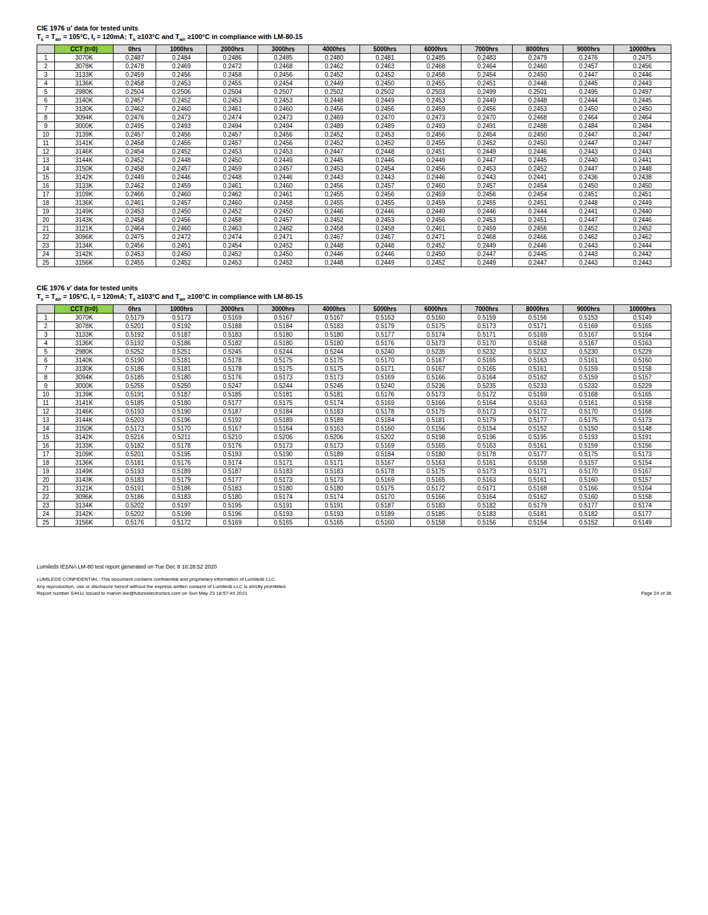CIE 1976 u' data for tested units
Ts = Tair = 105°C, If = 120mA; Ts ≥103°C and Tair ≥100°C in compliance with LM-80-15
| | CCT (t=0) | 0hrs | 1000hrs | 2000hrs | 3000hrs | 4000hrs | 5000hrs | 6000hrs | 7000hrs | 8000hrs | 9000hrs | 10000hrs |
| --- | --- | --- | --- | --- | --- | --- | --- | --- | --- | --- | --- | --- |
| 1 | 3070K | 0.2487 | 0.2484 | 0.2486 | 0.2485 | 0.2480 | 0.2481 | 0.2485 | 0.2483 | 0.2479 | 0.2476 | 0.2475 |
| 2 | 3078K | 0.2478 | 0.2469 | 0.2472 | 0.2468 | 0.2462 | 0.2463 | 0.2468 | 0.2464 | 0.2460 | 0.2457 | 0.2456 |
| 3 | 3133K | 0.2459 | 0.2456 | 0.2458 | 0.2456 | 0.2452 | 0.2452 | 0.2458 | 0.2454 | 0.2450 | 0.2447 | 0.2446 |
| 4 | 3136K | 0.2458 | 0.2453 | 0.2455 | 0.2454 | 0.2449 | 0.2450 | 0.2455 | 0.2451 | 0.2448 | 0.2445 | 0.2443 |
| 5 | 2980K | 0.2504 | 0.2506 | 0.2504 | 0.2507 | 0.2502 | 0.2502 | 0.2503 | 0.2499 | 0.2501 | 0.2495 | 0.2497 |
| 6 | 3140K | 0.2457 | 0.2452 | 0.2453 | 0.2453 | 0.2448 | 0.2449 | 0.2453 | 0.2449 | 0.2448 | 0.2444 | 0.2445 |
| 7 | 3130K | 0.2462 | 0.2460 | 0.2461 | 0.2460 | 0.2456 | 0.2456 | 0.2459 | 0.2456 | 0.2453 | 0.2450 | 0.2450 |
| 8 | 3094K | 0.2476 | 0.2473 | 0.2474 | 0.2473 | 0.2469 | 0.2470 | 0.2473 | 0.2470 | 0.2468 | 0.2464 | 0.2464 |
| 9 | 3000K | 0.2495 | 0.2493 | 0.2494 | 0.2494 | 0.2489 | 0.2489 | 0.2493 | 0.2491 | 0.2488 | 0.2484 | 0.2484 |
| 10 | 3139K | 0.2457 | 0.2456 | 0.2457 | 0.2456 | 0.2452 | 0.2453 | 0.2456 | 0.2454 | 0.2450 | 0.2447 | 0.2447 |
| 11 | 3141K | 0.2458 | 0.2455 | 0.2457 | 0.2456 | 0.2452 | 0.2452 | 0.2455 | 0.2452 | 0.2450 | 0.2447 | 0.2447 |
| 12 | 3146K | 0.2454 | 0.2452 | 0.2453 | 0.2453 | 0.2447 | 0.2448 | 0.2451 | 0.2449 | 0.2446 | 0.2443 | 0.2443 |
| 13 | 3144K | 0.2452 | 0.2448 | 0.2450 | 0.2449 | 0.2445 | 0.2446 | 0.2449 | 0.2447 | 0.2445 | 0.2440 | 0.2441 |
| 14 | 3150K | 0.2458 | 0.2457 | 0.2459 | 0.2457 | 0.2453 | 0.2454 | 0.2456 | 0.2453 | 0.2452 | 0.2447 | 0.2448 |
| 15 | 3142K | 0.2449 | 0.2446 | 0.2448 | 0.2446 | 0.2443 | 0.2443 | 0.2446 | 0.2443 | 0.2441 | 0.2436 | 0.2438 |
| 16 | 3133K | 0.2462 | 0.2459 | 0.2461 | 0.2460 | 0.2456 | 0.2457 | 0.2460 | 0.2457 | 0.2454 | 0.2450 | 0.2450 |
| 17 | 3109K | 0.2466 | 0.2460 | 0.2462 | 0.2461 | 0.2455 | 0.2456 | 0.2459 | 0.2456 | 0.2454 | 0.2451 | 0.2451 |
| 18 | 3136K | 0.2461 | 0.2457 | 0.2460 | 0.2458 | 0.2455 | 0.2455 | 0.2459 | 0.2455 | 0.2451 | 0.2448 | 0.2449 |
| 19 | 3149K | 0.2453 | 0.2450 | 0.2452 | 0.2450 | 0.2446 | 0.2446 | 0.2449 | 0.2446 | 0.2444 | 0.2441 | 0.2440 |
| 20 | 3143K | 0.2458 | 0.2456 | 0.2458 | 0.2457 | 0.2452 | 0.2453 | 0.2456 | 0.2453 | 0.2451 | 0.2447 | 0.2446 |
| 21 | 3121K | 0.2464 | 0.2460 | 0.2463 | 0.2462 | 0.2458 | 0.2458 | 0.2461 | 0.2459 | 0.2456 | 0.2452 | 0.2452 |
| 22 | 3096K | 0.2475 | 0.2472 | 0.2474 | 0.2471 | 0.2467 | 0.2467 | 0.2471 | 0.2468 | 0.2466 | 0.2462 | 0.2462 |
| 23 | 3134K | 0.2456 | 0.2451 | 0.2454 | 0.2452 | 0.2448 | 0.2448 | 0.2452 | 0.2449 | 0.2446 | 0.2443 | 0.2444 |
| 24 | 3142K | 0.2453 | 0.2450 | 0.2452 | 0.2450 | 0.2446 | 0.2446 | 0.2450 | 0.2447 | 0.2445 | 0.2443 | 0.2442 |
| 25 | 3156K | 0.2455 | 0.2452 | 0.2453 | 0.2452 | 0.2448 | 0.2449 | 0.2452 | 0.2449 | 0.2447 | 0.2443 | 0.2443 |
CIE 1976 v' data for tested units
Ts = Tair = 105°C, If = 120mA; Ts ≥103°C and Tair ≥100°C in compliance with LM-80-15
| | CCT (t=0) | 0hrs | 1000hrs | 2000hrs | 3000hrs | 4000hrs | 5000hrs | 6000hrs | 7000hrs | 8000hrs | 9000hrs | 10000hrs |
| --- | --- | --- | --- | --- | --- | --- | --- | --- | --- | --- | --- | --- |
| 1 | 3070K | 0.5179 | 0.5173 | 0.5169 | 0.5167 | 0.5167 | 0.5163 | 0.5160 | 0.5159 | 0.5156 | 0.5153 | 0.5149 |
| 2 | 3078K | 0.5201 | 0.5192 | 0.5188 | 0.5184 | 0.5183 | 0.5179 | 0.5175 | 0.5173 | 0.5171 | 0.5169 | 0.5165 |
| 3 | 3133K | 0.5192 | 0.5187 | 0.5183 | 0.5180 | 0.5180 | 0.5177 | 0.5174 | 0.5171 | 0.5169 | 0.5167 | 0.5164 |
| 4 | 3136K | 0.5192 | 0.5186 | 0.5182 | 0.5180 | 0.5180 | 0.5176 | 0.5173 | 0.5170 | 0.5168 | 0.5167 | 0.5163 |
| 5 | 2980K | 0.5252 | 0.5251 | 0.5245 | 0.5244 | 0.5244 | 0.5240 | 0.5235 | 0.5232 | 0.5232 | 0.5230 | 0.5229 |
| 6 | 3140K | 0.5190 | 0.5181 | 0.5178 | 0.5175 | 0.5175 | 0.5170 | 0.5167 | 0.5165 | 0.5163 | 0.5161 | 0.5160 |
| 7 | 3130K | 0.5186 | 0.5181 | 0.5178 | 0.5175 | 0.5175 | 0.5171 | 0.5167 | 0.5165 | 0.5161 | 0.5159 | 0.5158 |
| 8 | 3094K | 0.5185 | 0.5180 | 0.5176 | 0.5173 | 0.5173 | 0.5169 | 0.5166 | 0.5164 | 0.5162 | 0.5159 | 0.5157 |
| 9 | 3000K | 0.5255 | 0.5250 | 0.5247 | 0.5244 | 0.5245 | 0.5240 | 0.5236 | 0.5235 | 0.5233 | 0.5232 | 0.5229 |
| 10 | 3139K | 0.5191 | 0.5187 | 0.5185 | 0.5181 | 0.5181 | 0.5176 | 0.5173 | 0.5172 | 0.5169 | 0.5168 | 0.5165 |
| 11 | 3141K | 0.5185 | 0.5180 | 0.5177 | 0.5175 | 0.5174 | 0.5169 | 0.5166 | 0.5164 | 0.5163 | 0.5161 | 0.5158 |
| 12 | 3146K | 0.5193 | 0.5190 | 0.5187 | 0.5184 | 0.5183 | 0.5178 | 0.5175 | 0.5173 | 0.5172 | 0.5170 | 0.5168 |
| 13 | 3144K | 0.5203 | 0.5196 | 0.5192 | 0.5189 | 0.5189 | 0.5184 | 0.5181 | 0.5179 | 0.5177 | 0.5175 | 0.5173 |
| 14 | 3150K | 0.5173 | 0.5170 | 0.5167 | 0.5164 | 0.5163 | 0.5160 | 0.5156 | 0.5154 | 0.5152 | 0.5150 | 0.5148 |
| 15 | 3142K | 0.5216 | 0.5211 | 0.5210 | 0.5206 | 0.5206 | 0.5202 | 0.5198 | 0.5196 | 0.5195 | 0.5193 | 0.5191 |
| 16 | 3133K | 0.5182 | 0.5178 | 0.5176 | 0.5173 | 0.5173 | 0.5169 | 0.5165 | 0.5163 | 0.5161 | 0.5159 | 0.5156 |
| 17 | 3109K | 0.5201 | 0.5195 | 0.5193 | 0.5190 | 0.5189 | 0.5184 | 0.5180 | 0.5178 | 0.5177 | 0.5175 | 0.5173 |
| 18 | 3136K | 0.5181 | 0.5176 | 0.5174 | 0.5171 | 0.5171 | 0.5167 | 0.5163 | 0.5161 | 0.5158 | 0.5157 | 0.5154 |
| 19 | 3149K | 0.5193 | 0.5189 | 0.5187 | 0.5183 | 0.5183 | 0.5178 | 0.5175 | 0.5173 | 0.5171 | 0.5170 | 0.5167 |
| 20 | 3143K | 0.5183 | 0.5179 | 0.5177 | 0.5173 | 0.5173 | 0.5169 | 0.5165 | 0.5163 | 0.5161 | 0.5160 | 0.5157 |
| 21 | 3121K | 0.5191 | 0.5186 | 0.5183 | 0.5180 | 0.5180 | 0.5175 | 0.5172 | 0.5171 | 0.5168 | 0.5166 | 0.5164 |
| 22 | 3096K | 0.5186 | 0.5183 | 0.5180 | 0.5174 | 0.5174 | 0.5170 | 0.5166 | 0.5164 | 0.5162 | 0.5160 | 0.5158 |
| 23 | 3134K | 0.5202 | 0.5197 | 0.5195 | 0.5191 | 0.5191 | 0.5187 | 0.5183 | 0.5182 | 0.5179 | 0.5177 | 0.5174 |
| 24 | 3142K | 0.5202 | 0.5199 | 0.5196 | 0.5193 | 0.5193 | 0.5189 | 0.5185 | 0.5183 | 0.5181 | 0.5182 | 0.5177 |
| 25 | 3156K | 0.5176 | 0.5172 | 0.5169 | 0.5165 | 0.5165 | 0.5160 | 0.5158 | 0.5156 | 0.5154 | 0.5152 | 0.5149 |
Lumileds IESNA LM-80 test report generated on Tue Dec 8 16:28:52 2020
LUMILEDS CONFIDENTIAL: This document contains confidential and proprietary information of Lumileds LLC.
Any reproduction, use or disclosure hereof without the express written consent of Lumileds LLC is strictly prohibited.
Report number S441c issued to marvin.lee@futureelectronics.com on Sun May 23 18:57:49 2021 Page 24 of 36